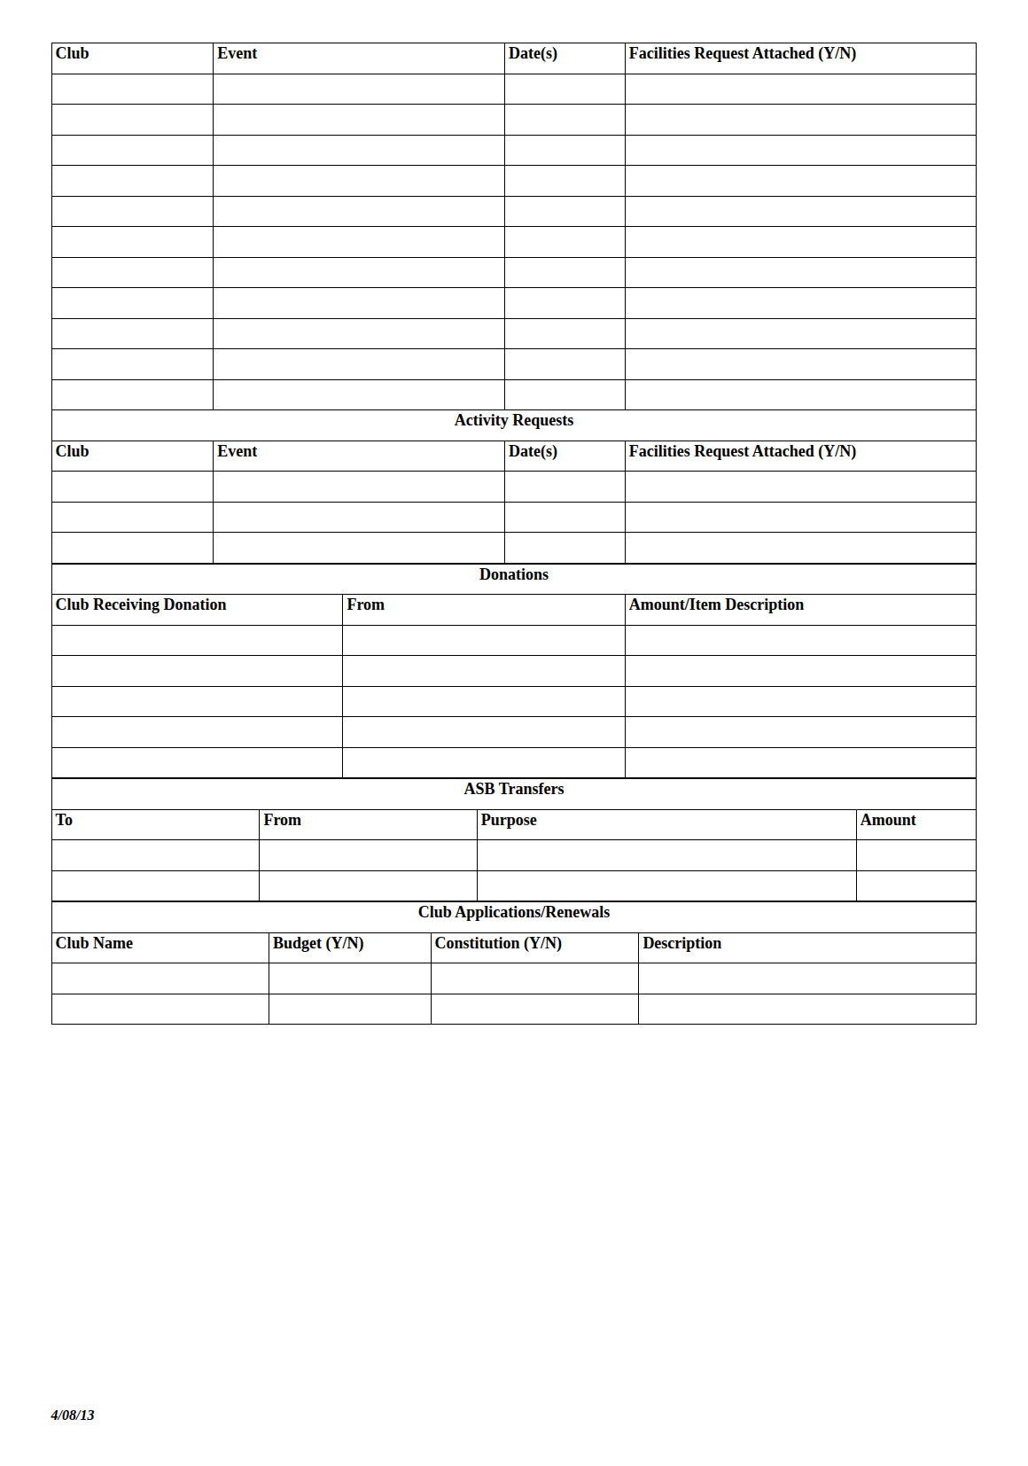| Club | Event | Date(s) | Facilities Request Attached (Y/N) |
| --- | --- | --- | --- |
| Activity Requests |
| Club | Event | Date(s) | Facilities Request Attached (Y/N) |
| Donations |
| Club Receiving Donation | From | Amount/Item Description |
| ASB Transfers |
| To | From | Purpose | Amount |
| Club Applications/Renewals |
| Club Name | Budget (Y/N) | Constitution (Y/N) | Description |
4/08/13